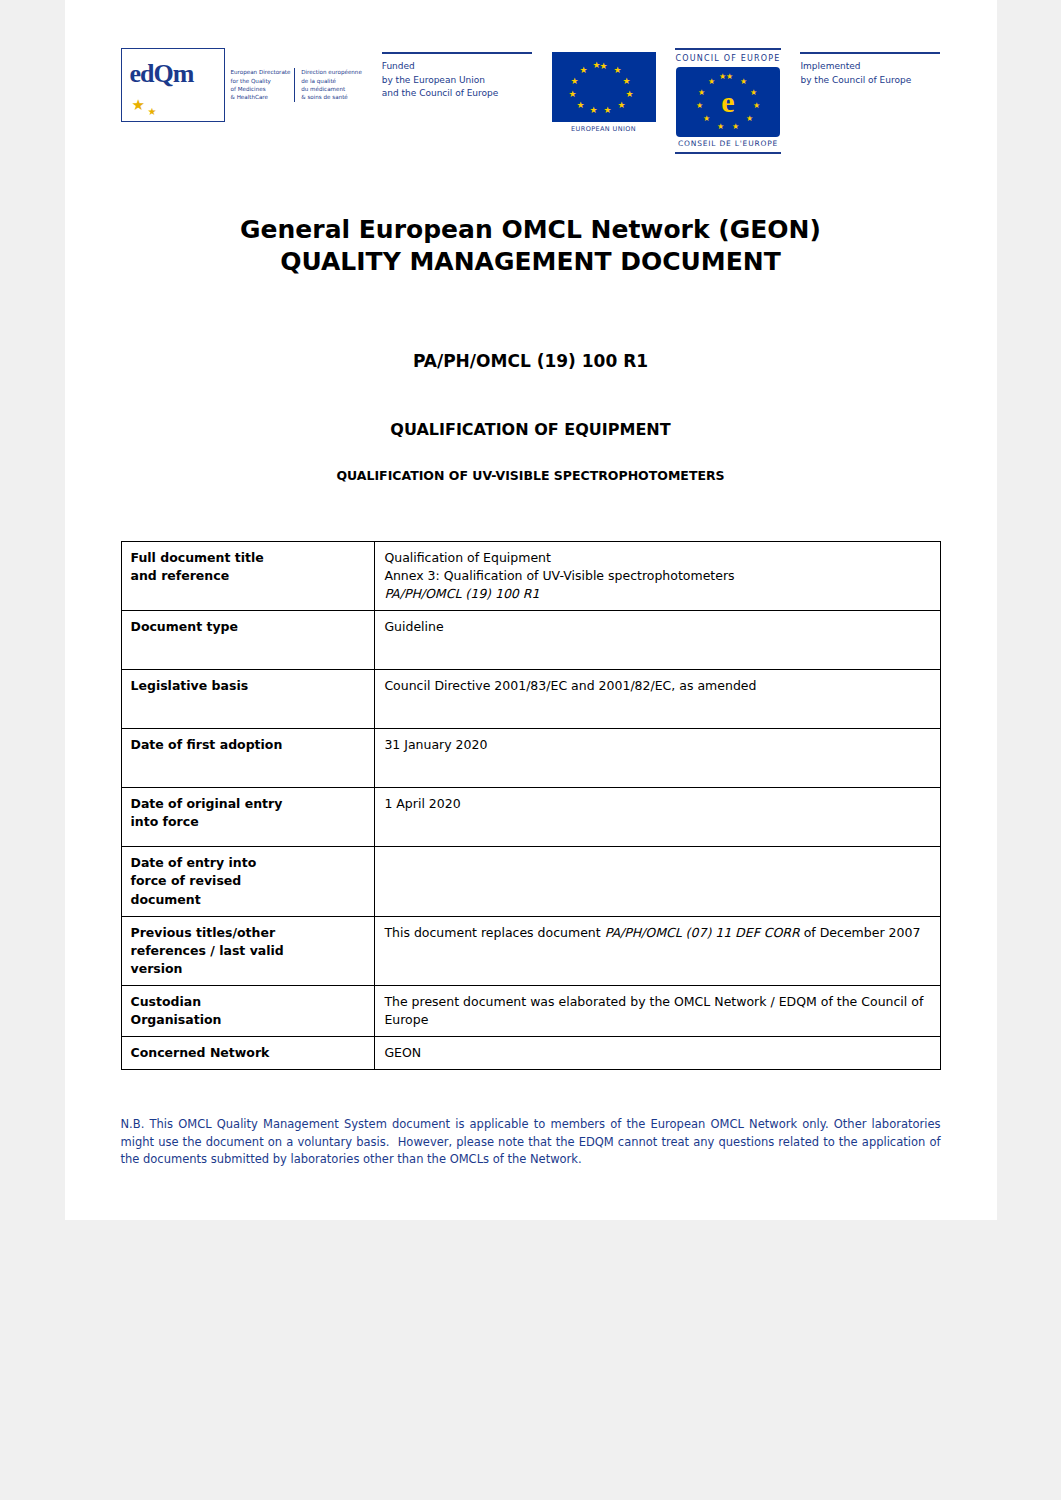edQm ★ ★
European Directorate
for the Quality
of Medicines
& HealthCare
Direction européenne
de la qualité
du médicament
& soins de santé
Funded
by the European Union
and the Council of Europe
★ ★ ★ ★ ★ ★ ★ ★ ★ ★ ★ ★
EUROPEAN UNION
COUNCIL OF EUROPE
e ★ ★ ★ ★ ★ ★ ★ ★ ★ ★ ★ ★
CONSEIL DE L'EUROPE
Implemented
by the Council of Europe
General European OMCL Network (GEON) QUALITY MANAGEMENT DOCUMENT
PA/PH/OMCL (19) 100 R1
QUALIFICATION OF EQUIPMENT
QUALIFICATION OF UV-VISIBLE SPECTROPHOTOMETERS
| Full document title and reference | Qualification of Equipment Annex 3: Qualification of UV-Visible spectrophotometers PA/PH/OMCL (19) 100 R1 |
| Document type | Guideline |
| Legislative basis | Council Directive 2001/83/EC and 2001/82/EC, as amended |
| Date of first adoption | 31 January 2020 |
| Date of original entry into force | 1 April 2020 |
| Date of entry into force of revised document | |
| Previous titles/other references / last valid version | This document replaces document PA/PH/OMCL (07) 11 DEF CORR of December 2007 |
| Custodian Organisation | The present document was elaborated by the OMCL Network / EDQM of the Council of Europe |
| Concerned Network | GEON |
N.B. This OMCL Quality Management System document is applicable to members of the European OMCL Network only. Other laboratories might use the document on a voluntary basis. However, please note that the EDQM cannot treat any questions related to the application of the documents submitted by laboratories other than the OMCLs of the Network.